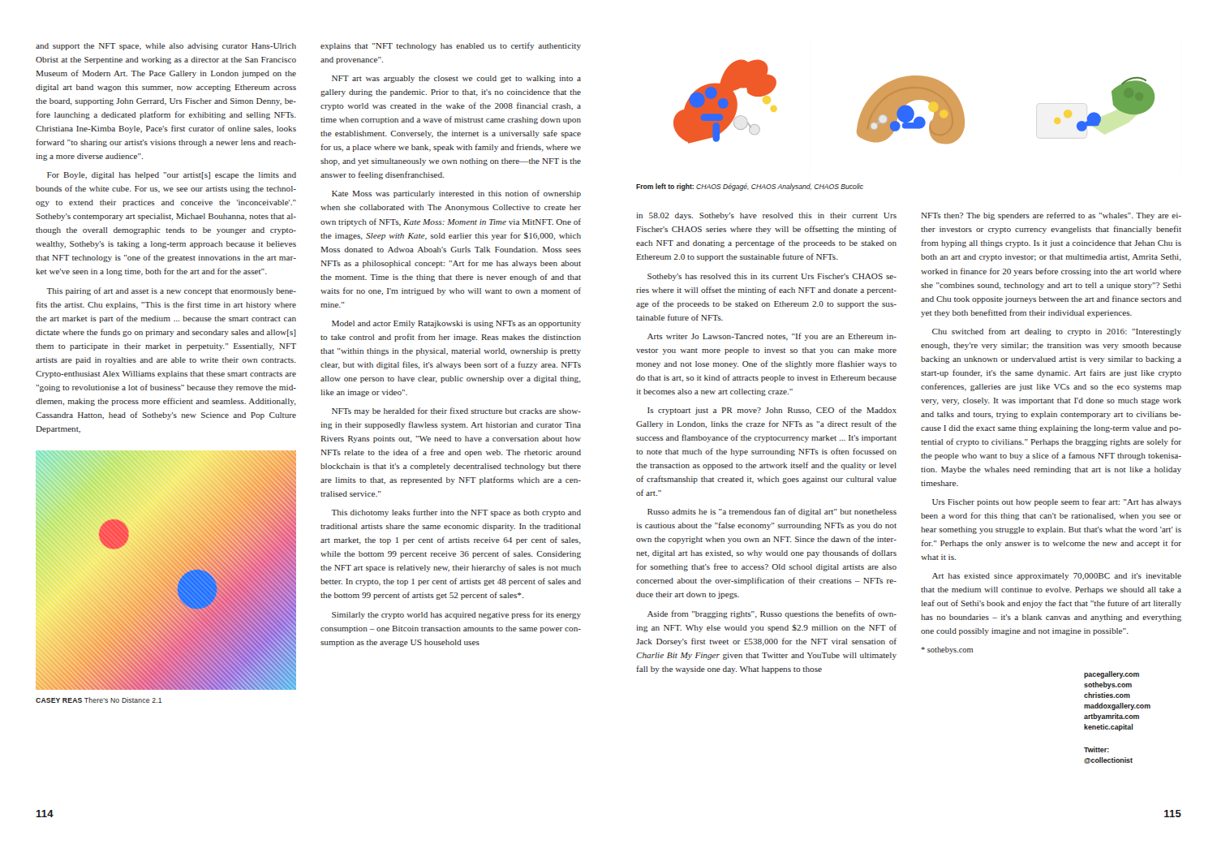and support the NFT space, while also advising curator Hans-Ulrich Obrist at the Serpentine and working as a director at the San Francisco Museum of Modern Art. The Pace Gallery in London jumped on the digital art band wagon this summer, now accepting Ethereum across the board, supporting John Gerrard, Urs Fischer and Simon Denny, before launching a dedicated platform for exhibiting and selling NFTs. Christiana Ine-Kimba Boyle, Pace's first curator of online sales, looks forward "to sharing our artist's visions through a newer lens and reaching a more diverse audience".
For Boyle, digital has helped "our artist[s] escape the limits and bounds of the white cube. For us, we see our artists using the technology to extend their practices and conceive the 'inconceivable'." Sotheby's contemporary art specialist, Michael Bouhanna, notes that although the overall demographic tends to be younger and crypto-wealthy, Sotheby's is taking a long-term approach because it believes that NFT technology is "one of the greatest innovations in the art market we've seen in a long time, both for the art and for the asset".
This pairing of art and asset is a new concept that enormously benefits the artist. Chu explains, "This is the first time in art history where the art market is part of the medium ... because the smart contract can dictate where the funds go on primary and secondary sales and allow[s] them to participate in their market in perpetuity." Essentially, NFT artists are paid in royalties and are able to write their own contracts. Crypto-enthusiast Alex Williams explains that these smart contracts are "going to revolutionise a lot of business" because they remove the middlemen, making the process more efficient and seamless. Additionally, Cassandra Hatton, head of Sotheby's new Science and Pop Culture Department,
CASEY REAS There's No Distance 2.1
explains that "NFT technology has enabled us to certify authenticity and provenance".
NFT art was arguably the closest we could get to walking into a gallery during the pandemic. Prior to that, it's no coincidence that the crypto world was created in the wake of the 2008 financial crash, a time when corruption and a wave of mistrust came crashing down upon the establishment. Conversely, the internet is a universally safe space for us, a place where we bank, speak with family and friends, where we shop, and yet simultaneously we own nothing on there—the NFT is the answer to feeling disenfranchised.
Kate Moss was particularly interested in this notion of ownership when she collaborated with The Anonymous Collective to create her own triptych of NFTs, Kate Moss: Moment in Time via MitNFT. One of the images, Sleep with Kate, sold earlier this year for $16,000, which Moss donated to Adwoa Aboah's Gurls Talk Foundation. Moss sees NFTs as a philosophical concept: "Art for me has always been about the moment. Time is the thing that there is never enough of and that waits for no one, I'm intrigued by who will want to own a moment of mine."
Model and actor Emily Ratajkowski is using NFTs as an opportunity to take control and profit from her image. Reas makes the distinction that "within things in the physical, material world, ownership is pretty clear, but with digital files, it's always been sort of a fuzzy area. NFTs allow one person to have clear, public ownership over a digital thing, like an image or video".
NFTs may be heralded for their fixed structure but cracks are showing in their supposedly flawless system. Art historian and curator Tina Rivers Ryans points out, "We need to have a conversation about how NFTs relate to the idea of a free and open web. The rhetoric around blockchain is that it's a completely decentralised technology but there are limits to that, as represented by NFT platforms which are a centralised service."
This dichotomy leaks further into the NFT space as both crypto and traditional artists share the same economic disparity. In the traditional art market, the top 1 per cent of artists receive 64 per cent of sales, while the bottom 99 percent receive 36 percent of sales. Considering the NFT art space is relatively new, their hierarchy of sales is not much better. In crypto, the top 1 per cent of artists get 48 percent of sales and the bottom 99 percent of artists get 52 percent of sales*.
Similarly the crypto world has acquired negative press for its energy consumption – one Bitcoin transaction amounts to the same power consumption as the average US household uses
114
From left to right: CHAOS Dégagé, CHAOS Analysand, CHAOS Bucolic
in 58.02 days. Sotheby's have resolved this in their current Urs Fischer's CHAOS series where they will be offsetting the minting of each NFT and donating a percentage of the proceeds to be staked on Ethereum 2.0 to support the sustainable future of NFTs.
Sotheby's has resolved this in its current Urs Fischer's CHAOS series where it will offset the minting of each NFT and donate a percentage of the proceeds to be staked on Ethereum 2.0 to support the sustainable future of NFTs.
Arts writer Jo Lawson-Tancred notes, "If you are an Ethereum investor you want more people to invest so that you can make more money and not lose money. One of the slightly more flashier ways to do that is art, so it kind of attracts people to invest in Ethereum because it becomes also a new art collecting craze."
Is cryptoart just a PR move? John Russo, CEO of the Maddox Gallery in London, links the craze for NFTs as "a direct result of the success and flamboyance of the cryptocurrency market ... It's important to note that much of the hype surrounding NFTs is often focussed on the transaction as opposed to the artwork itself and the quality or level of craftsmanship that created it, which goes against our cultural value of art."
Russo admits he is "a tremendous fan of digital art" but nonetheless is cautious about the "false economy" surrounding NFTs as you do not own the copyright when you own an NFT. Since the dawn of the internet, digital art has existed, so why would one pay thousands of dollars for something that's free to access? Old school digital artists are also concerned about the over-simplification of their creations – NFTs reduce their art down to jpegs.
Aside from "bragging rights", Russo questions the benefits of owning an NFT. Why else would you spend $2.9 million on the NFT of Jack Dorsey's first tweet or £538,000 for the NFT viral sensation of Charlie Bit My Finger given that Twitter and YouTube will ultimately fall by the wayside one day. What happens to those
NFTs then? The big spenders are referred to as "whales". They are either investors or crypto currency evangelists that financially benefit from hyping all things crypto. Is it just a coincidence that Jehan Chu is both an art and crypto investor; or that multimedia artist, Amrita Sethi, worked in finance for 20 years before crossing into the art world where she "combines sound, technology and art to tell a unique story"? Sethi and Chu took opposite journeys between the art and finance sectors and yet they both benefitted from their individual experiences.
Chu switched from art dealing to crypto in 2016: "Interestingly enough, they're very similar; the transition was very smooth because backing an unknown or undervalued artist is very similar to backing a start-up founder, it's the same dynamic. Art fairs are just like crypto conferences, galleries are just like VCs and so the eco systems map very, very, closely. It was important that I'd done so much stage work and talks and tours, trying to explain contemporary art to civilians because I did the exact same thing explaining the long-term value and potential of crypto to civilians." Perhaps the bragging rights are solely for the people who want to buy a slice of a famous NFT through tokenisation. Maybe the whales need reminding that art is not like a holiday timeshare.
Urs Fischer points out how people seem to fear art: "Art has always been a word for this thing that can't be rationalised, when you see or hear something you struggle to explain. But that's what the word 'art' is for." Perhaps the only answer is to welcome the new and accept it for what it is.
Art has existed since approximately 70,000BC and it's inevitable that the medium will continue to evolve. Perhaps we should all take a leaf out of Sethi's book and enjoy the fact that "the future of art literally has no boundaries – it's a blank canvas and anything and everything one could possibly imagine and not imagine in possible".
* sothebys.com
pacegallery.com
sothebys.com
christies.com
maddoxgallery.com
artbyamrita.com
kenetic.capital
Twitter:
@collectionist
115